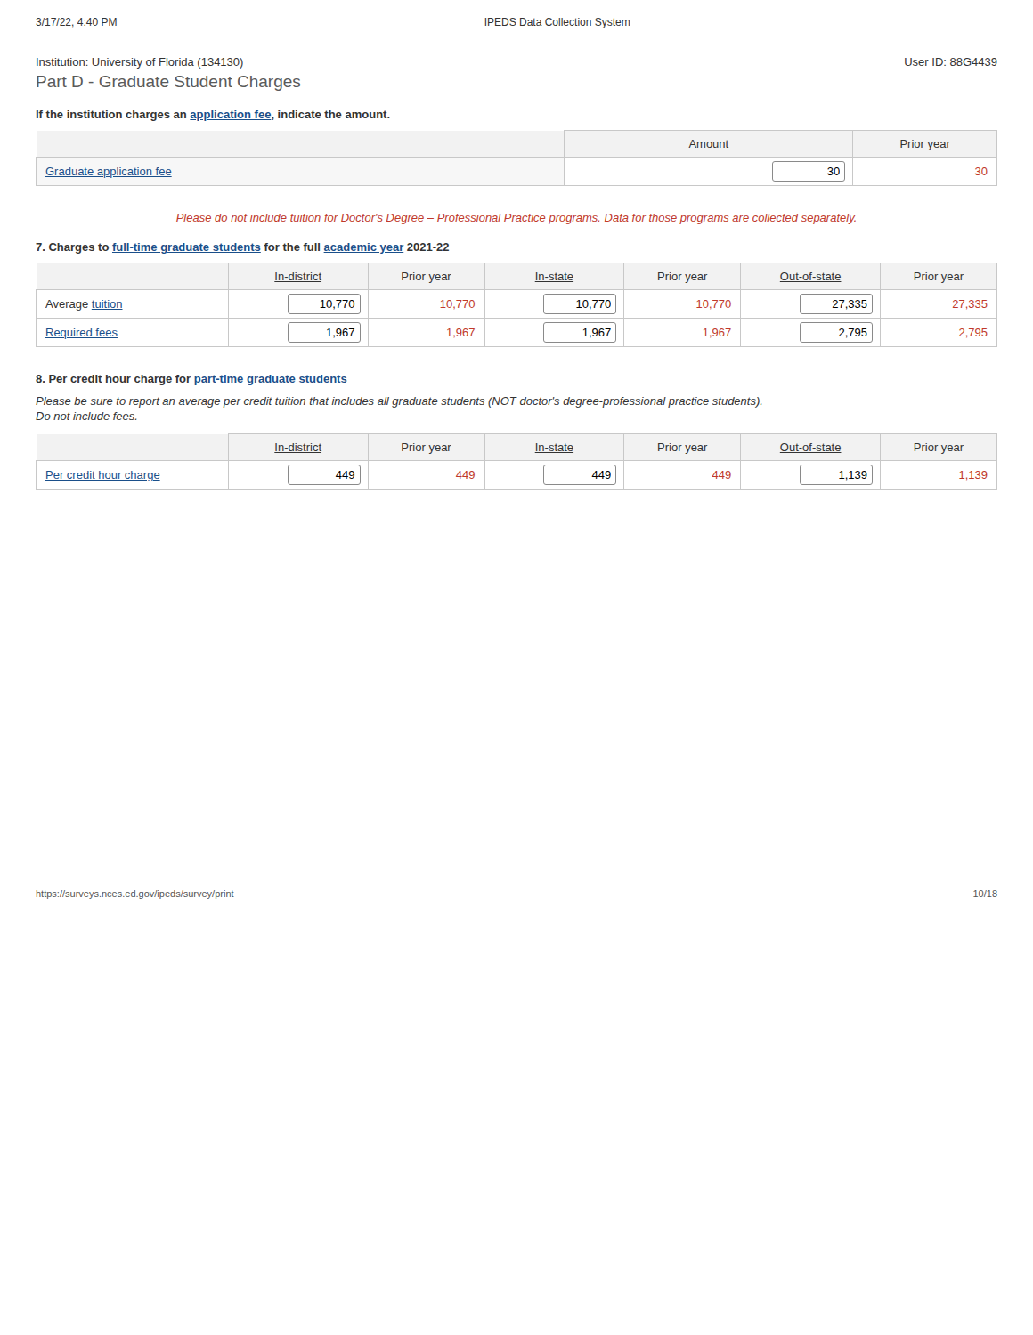3/17/22, 4:40 PM
IPEDS Data Collection System
Institution: University of Florida (134130)
User ID: 88G4439
Part D - Graduate Student Charges
If the institution charges an application fee, indicate the amount.
| | Amount | Prior year |
| --- | --- | --- |
| Graduate application fee | | 30 |
Please do not include tuition for Doctor's Degree – Professional Practice programs. Data for those programs are collected separately.
7. Charges to full-time graduate students for the full academic year 2021-22
| | In-district | Prior year | In-state | Prior year | Out-of-state | Prior year |
| --- | --- | --- | --- | --- | --- | --- |
| Average tuition | | 10,770 | | 10,770 | | 27,335 |
| Required fees | | 1,967 | | 1,967 | | 2,795 |
8. Per credit hour charge for part-time graduate students
Please be sure to report an average per credit tuition that includes all graduate students (NOT doctor's degree-professional practice students).
Do not include fees.
| | In-district | Prior year | In-state | Prior year | Out-of-state | Prior year |
| --- | --- | --- | --- | --- | --- | --- |
| Per credit hour charge | | 449 | | 449 | | 1,139 |
https://surveys.nces.ed.gov/ipeds/survey/print
10/18